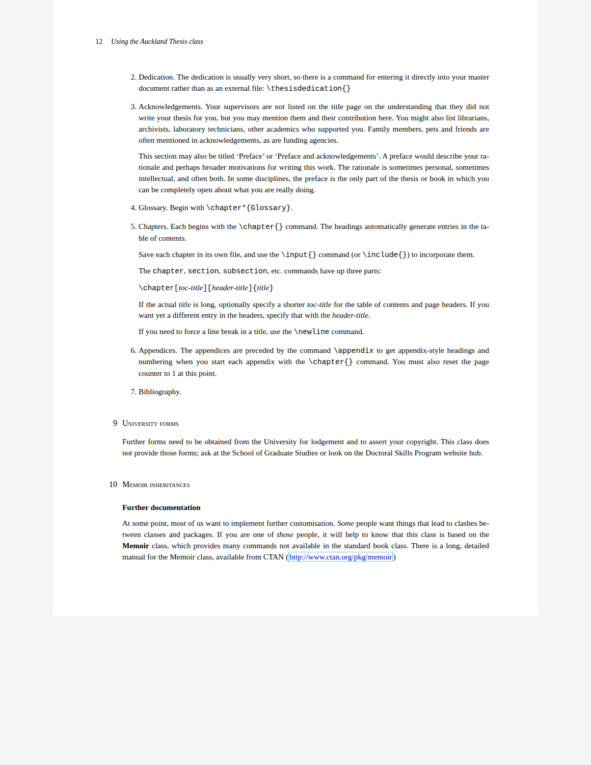12 Using the Auckland Thesis class
2.
Dedication. The dedication is usually very short, so there is a command for entering it directly into your master document rather than as an external file: \thesisdedication{}
3.
Acknowledgements. Your supervisors are not listed on the title page on the understanding that they did not write your thesis for you, but you may mention them and their contribution here. You might also list librarians, archivists, laboratory technicians, other academics who supported you. Family members, pets and friends are often mentioned in acknowledgements, as are funding agencies.
This section may also be titled ‘Preface’ or ‘Preface and acknowledgements’. A preface would describe your rationale and perhaps broader motivations for writing this work. The rationale is sometimes personal, sometimes intellectual, and often both. In some disciplines, the preface is the only part of the thesis or book in which you can be completely open about what you are really doing.
4.
Glossary. Begin with \chapter*{Glossary}.
5.
Chapters. Each begins with the \chapter{} command. The headings automatically generate entries in the table of contents.
Save each chapter in its own file, and use the \input{} command (or \include{}) to incorporate them.
The chapter, section, subsection, etc. commands have up three parts:
\chapter[toc-title][header-title]{title}
If the actual title is long, optionally specify a shorter toc-title for the table of contents and page headers. If you want yet a different entry in the headers, specify that with the header-title.
If you need to force a line break in a title, use the \newline command.
6.
Appendices. The appendices are preceded by the command \appendix to get appendix-style headings and numbering when you start each appendix with the \chapter{} command. You must also reset the page counter to 1 at this point.
7.
Bibliography.
9 University forms
Further forms need to be obtained from the University for lodgement and to assert your copyright. This class does not provide those forms; ask at the School of Graduate Studies or look on the Doctoral Skills Program website hub.
10 Memoir inheritances
Further documentation
At some point, most of us want to implement further customisation. Some people want things that lead to clashes between classes and packages. If you are one of those people, it will help to know that this class is based on the Memoir class, which provides many commands not available in the standard book class. There is a long, detailed manual for the Memoir class, available from CTAN (http://www.ctan.org/pkg/memoir)